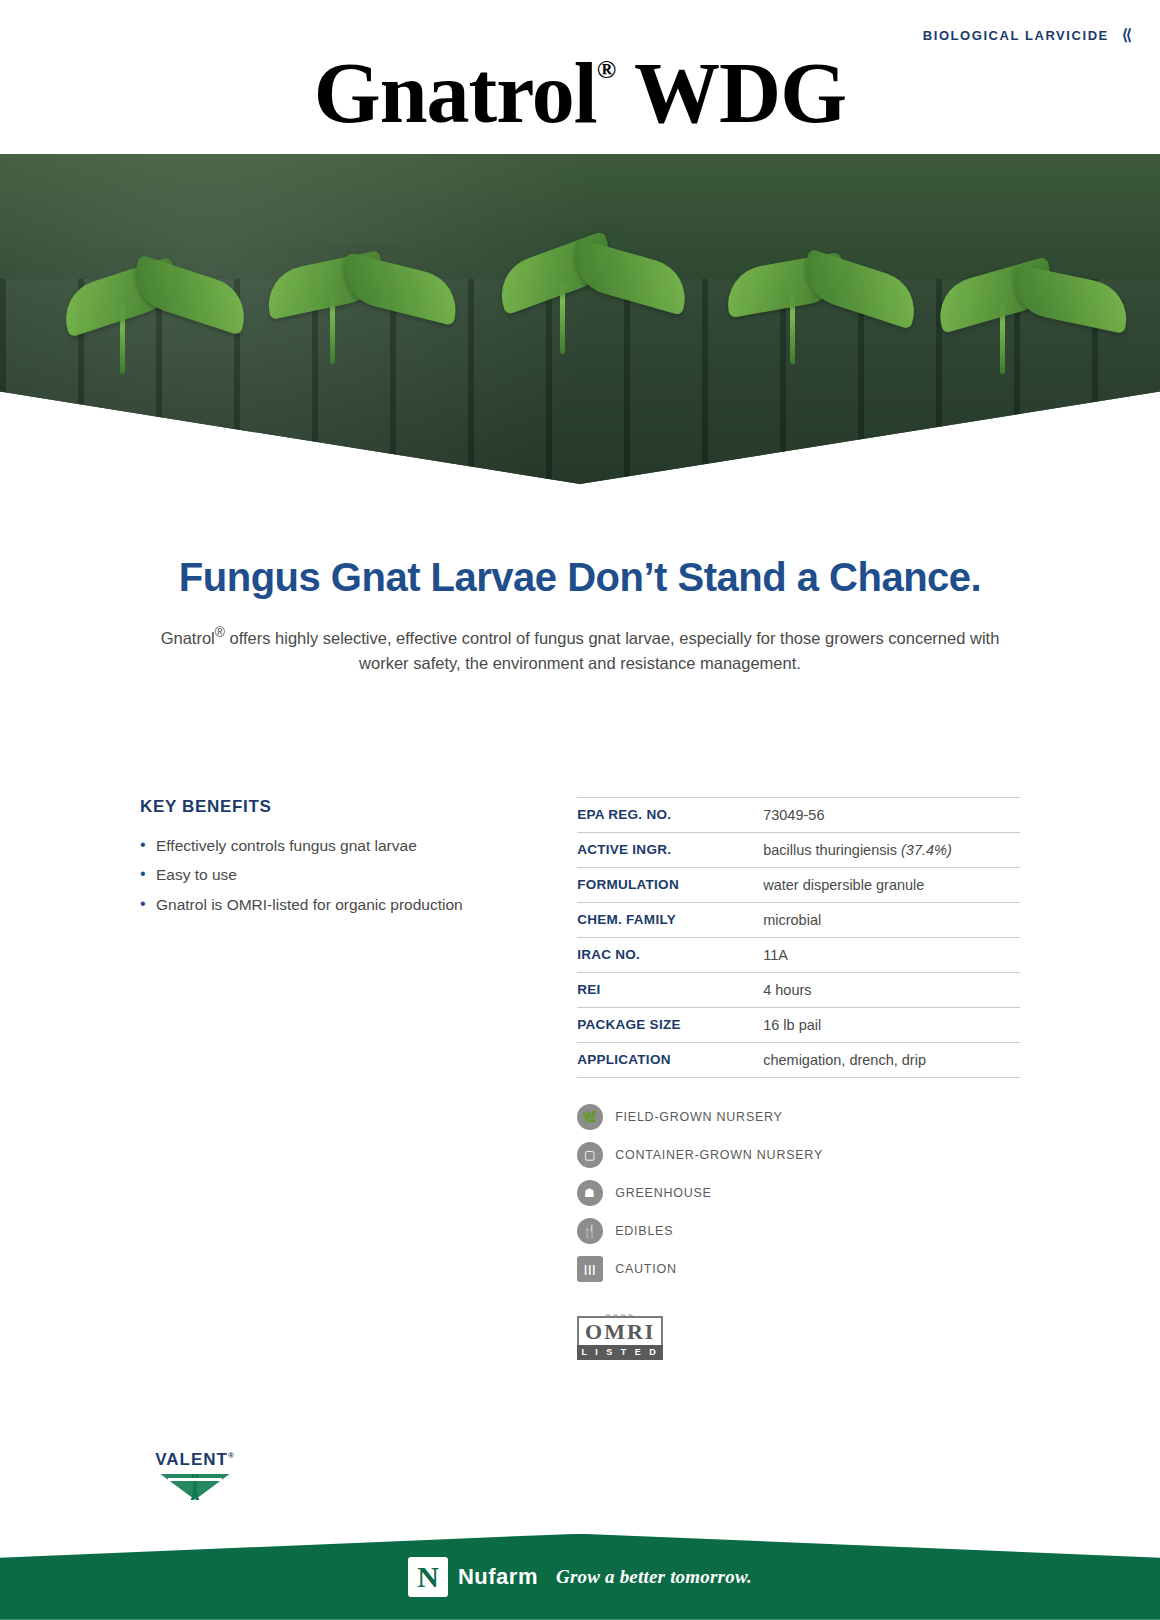BIOLOGICAL LARVICIDE ⟨⟨
Gnatrol® WDG
Fungus Gnat Larvae Don’t Stand a Chance.
Gnatrol® offers highly selective, effective control of fungus gnat larvae, especially for those growers concerned with worker safety, the environment and resistance management.
KEY BENEFITS
Effectively controls fungus gnat larvae
Easy to use
Gnatrol is OMRI-listed for organic production
| EPA REG. NO. | 73049-56 |
| ACTIVE INGR. | bacillus thuringiensis (37.4%) |
| FORMULATION | water dispersible granule |
| CHEM. FAMILY | microbial |
| IRAC NO. | 11A |
| REI | 4 hours |
| PACKAGE SIZE | 16 lb pail |
| APPLICATION | chemigation, drench, drip |
🌿 FIELD-GROWN NURSERY
▢ CONTAINER-GROWN NURSERY
☗ GREENHOUSE
🍴 EDIBLES
||| CAUTION
»»»»
OMRI
L I S T E D
VALENT®
N Nufarm
Grow a better tomorrow.